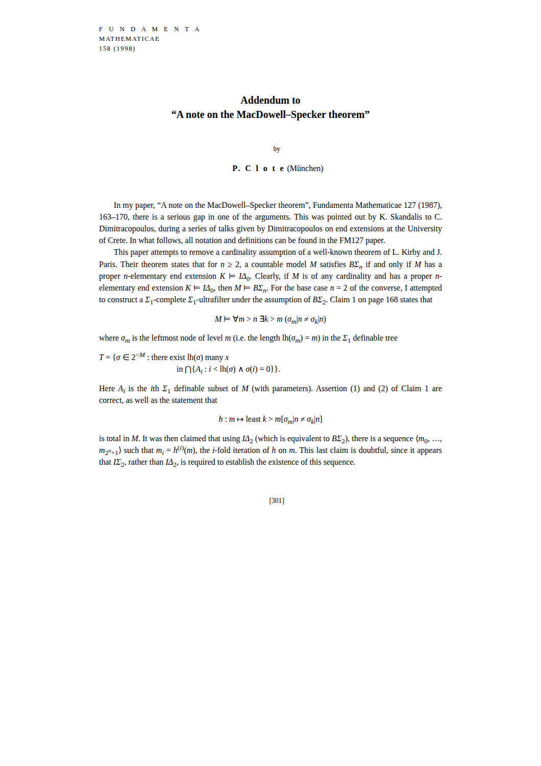F U N D A M E N T A
MATHEMATICAE
158 (1998)
Addendum to
“A note on the MacDowell–Specker theorem”
by
P. C l o t e (München)
In my paper, “A note on the MacDowell–Specker theorem”, Fundamenta Mathematicae 127 (1987), 163–170, there is a serious gap in one of the arguments. This was pointed out by K. Skandalis to C. Dimitracopoulos, during a series of talks given by Dimitracopoulos on end extensions at the University of Crete. In what follows, all notation and definitions can be found in the FM127 paper.
This paper attempts to remove a cardinality assumption of a well-known theorem of L. Kirby and J. Paris. Their theorem states that for n ≥ 2, a countable model M satisfies BΣn if and only if M has a proper n-elementary end extension K ⊨ IΔ0. Clearly, if M is of any cardinality and has a proper n-elementary end extension K ⊨ IΔ0, then M ⊨ BΣn. For the base case n = 2 of the converse, I attempted to construct a Σ1-complete Σ1-ultrafilter under the assumption of BΣ2. Claim 1 on page 168 states that
M ⊨ ∀m > n ∃k > m (σm|n ≠ σk|n)
where σm is the leftmost node of level m (i.e. the length lh(σm) = m) in the Σ1 definable tree
T = {σ ∈ 2<M : there exist lh(σ) many x
in ⋂{Ai : i < lh(σ) ∧ σ(i) = 0}}.
Here Ai is the ith Σ1 definable subset of M (with parameters). Assertion (1) and (2) of Claim 1 are correct, as well as the statement that
h : m ↦ least k > m[σm|n ≠ σk|n]
is total in M. It was then claimed that using IΔ2 (which is equivalent to BΣ2), there is a sequence ⟨m0, …, m2n+1⟩ such that mi = h(i)(m), the i-fold iteration of h on m. This last claim is doubtful, since it appears that IΣ2, rather than IΔ2, is required to establish the existence of this sequence.
[301]